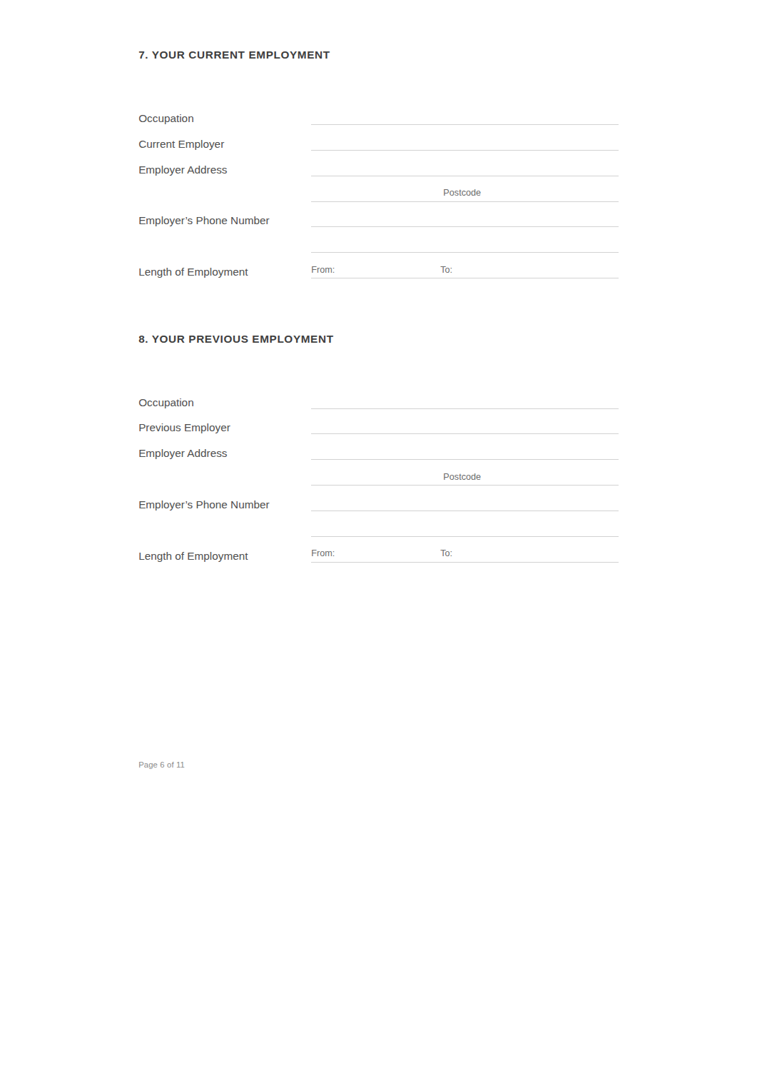7. Your Current Employment
| Occupation | |
| Current Employer | |
| Employer Address | |
| | Postcode |
| Employer’s Phone Number | |
| Length of Employment | From: To: |
8. Your Previous Employment
| Occupation | |
| Previous Employer | |
| Employer Address | |
| | Postcode |
| Employer’s Phone Number | |
| Length of Employment | From: To: |
Page 6 of 11